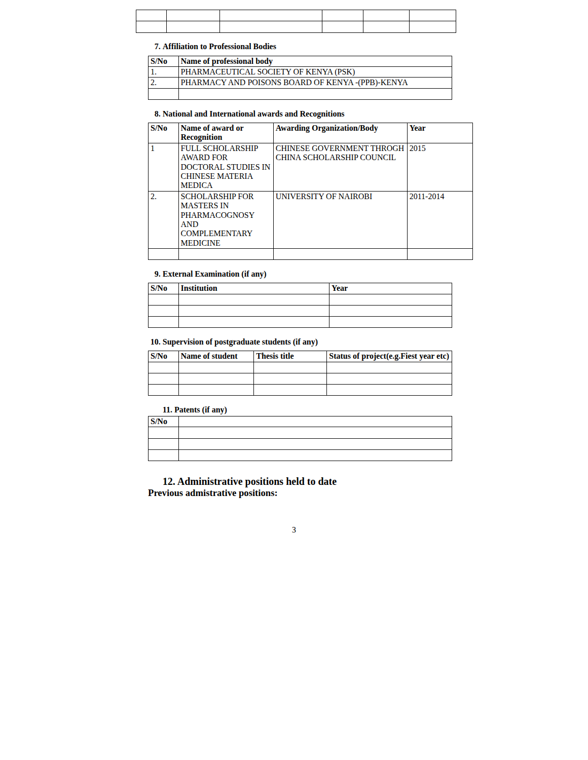Affiliation to Professional Bodies
| S/No | Name of professional body |
| --- | --- |
| 1. | PHARMACEUTICAL SOCIETY OF KENYA (PSK) |
| 2. | PHARMACY AND POISONS BOARD OF KENYA -(PPB)-KENYA |
National and International awards and Recognitions
| S/No | Name of award or Recognition | Awarding Organization/Body | Year |
| --- | --- | --- | --- |
| 1 | FULL SCHOLARSHIP AWARD FOR DOCTORAL STUDIES IN CHINESE MATERIA MEDICA | CHINESE GOVERNMENT THROGH CHINA SCHOLARSHIP COUNCIL | 2015 |
| 2. | SCHOLARSHIP FOR MASTERS IN PHARMACOGNOSY AND COMPLEMENTARY MEDICINE | UNIVERSITY OF NAIROBI | 2011-2014 |
External Examination (if any)
| S/No | Institution | Year |
| --- | --- | --- |
Supervision of postgraduate students (if any)
| S/No | Name of student | Thesis title | Status of project(e.g.Fiest year etc) |
| --- | --- | --- | --- |
11. Patents (if any)
| S/No | |
| --- | --- |
12. Administrative positions held to date
Previous admistrative positions:
3